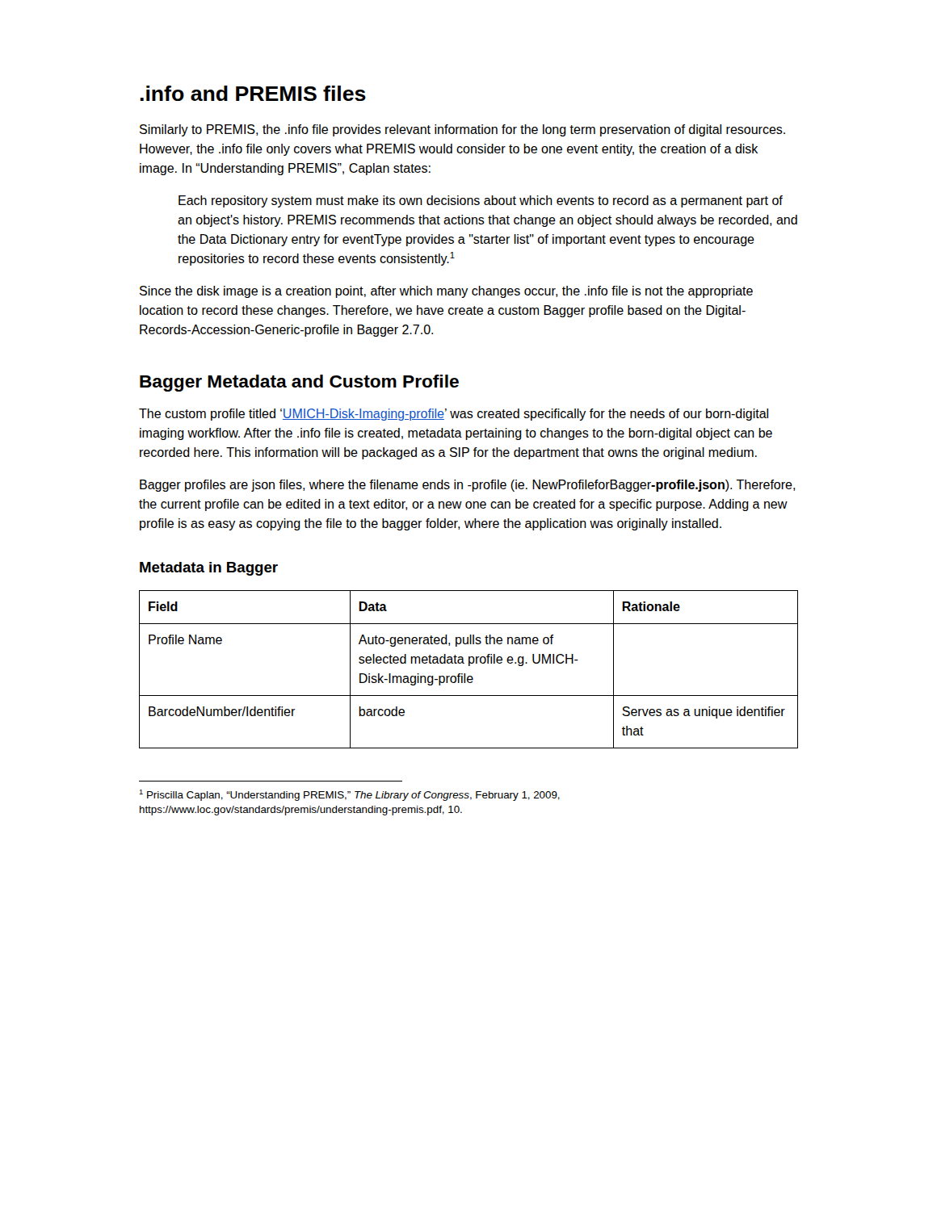.info and PREMIS files
Similarly to PREMIS, the .info file provides relevant information for the long term preservation of digital resources. However, the .info file only covers what PREMIS would consider to be one event entity, the creation of a disk image. In “Understanding PREMIS”, Caplan states:
Each repository system must make its own decisions about which events to record as a permanent part of an object's history. PREMIS recommends that actions that change an object should always be recorded, and the Data Dictionary entry for eventType provides a "starter list" of important event types to encourage repositories to record these events consistently.1
Since the disk image is a creation point, after which many changes occur, the .info file is not the appropriate location to record these changes. Therefore, we have create a custom Bagger profile based on the Digital-Records-Accession-Generic-profile in Bagger 2.7.0.
Bagger Metadata and Custom Profile
The custom profile titled ‘UMICH-Disk-Imaging-profile’ was created specifically for the needs of our born-digital imaging workflow. After the .info file is created, metadata pertaining to changes to the born-digital object can be recorded here. This information will be packaged as a SIP for the department that owns the original medium.
Bagger profiles are json files, where the filename ends in -profile (ie. NewProfileforBagger-profile.json). Therefore, the current profile can be edited in a text editor, or a new one can be created for a specific purpose. Adding a new profile is as easy as copying the file to the bagger folder, where the application was originally installed.
Metadata in Bagger
| Field | Data | Rationale |
| --- | --- | --- |
| Profile Name | Auto-generated, pulls the name of selected metadata profile e.g. UMICH-Disk-Imaging-profile | |
| BarcodeNumber/Identifier | barcode | Serves as a unique identifier that |
1 Priscilla Caplan, “Understanding PREMIS,” The Library of Congress, February 1, 2009, https://www.loc.gov/standards/premis/understanding-premis.pdf, 10.